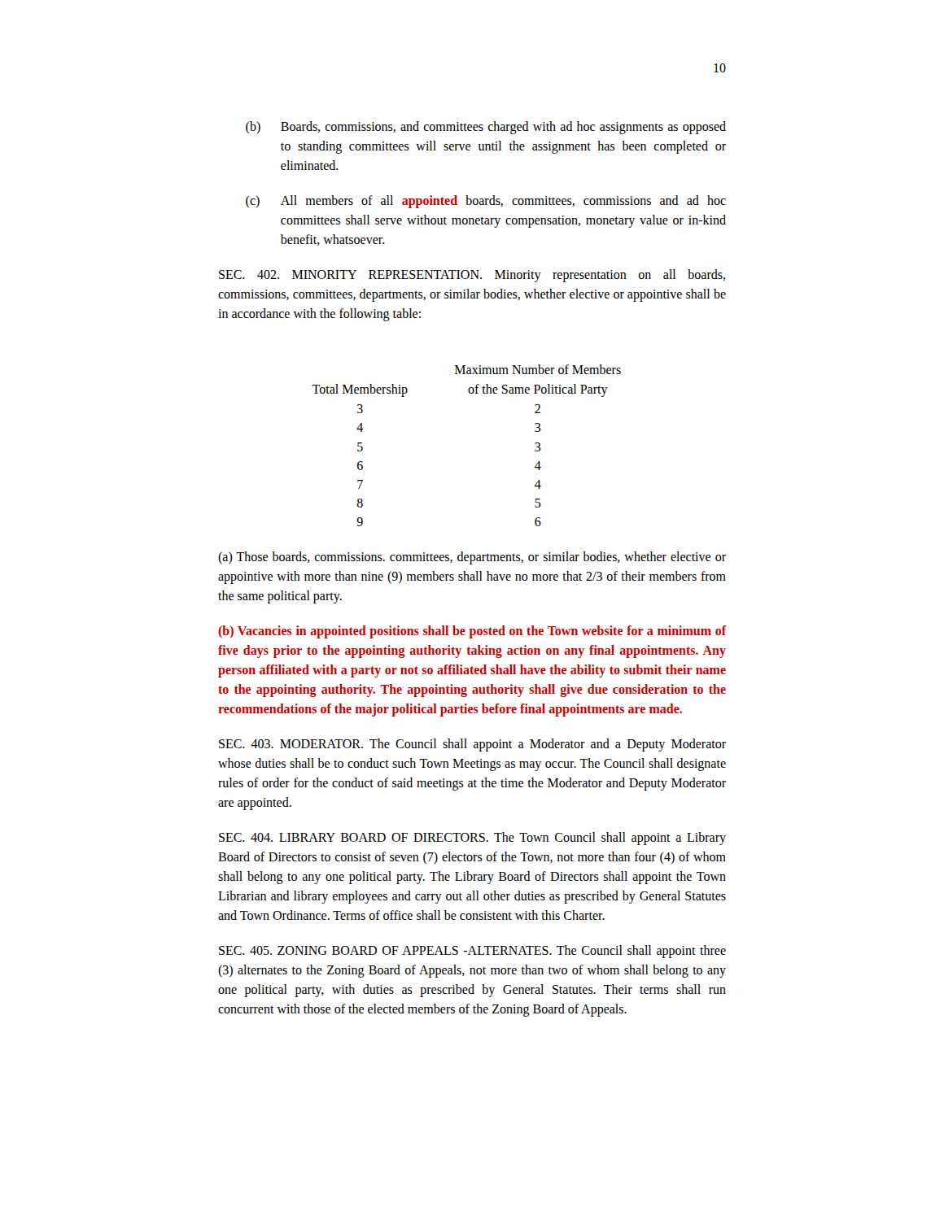10
(b)
Boards, commissions, and committees charged with ad hoc assignments as opposed to standing committees will serve until the assignment has been completed or eliminated.
(c)
All members of all appointed boards, committees, commissions and ad hoc committees shall serve without monetary compensation, monetary value or in-kind benefit, whatsoever.
SEC. 402. MINORITY REPRESENTATION. Minority representation on all boards, commissions, committees, departments, or similar bodies, whether elective or appointive shall be in accordance with the following table:
| Total Membership | Maximum Number of Members of the Same Political Party |
| --- | --- |
| 3 | 2 |
| 4 | 3 |
| 5 | 3 |
| 6 | 4 |
| 7 | 4 |
| 8 | 5 |
| 9 | 6 |
(a) Those boards, commissions. committees, departments, or similar bodies, whether elective or appointive with more than nine (9) members shall have no more that 2/3 of their members from the same political party.
(b) Vacancies in appointed positions shall be posted on the Town website for a minimum of five days prior to the appointing authority taking action on any final appointments. Any person affiliated with a party or not so affiliated shall have the ability to submit their name to the appointing authority. The appointing authority shall give due consideration to the recommendations of the major political parties before final appointments are made.
SEC. 403. MODERATOR. The Council shall appoint a Moderator and a Deputy Moderator whose duties shall be to conduct such Town Meetings as may occur. The Council shall designate rules of order for the conduct of said meetings at the time the Moderator and Deputy Moderator are appointed.
SEC. 404. LIBRARY BOARD OF DIRECTORS. The Town Council shall appoint a Library Board of Directors to consist of seven (7) electors of the Town, not more than four (4) of whom shall belong to any one political party. The Library Board of Directors shall appoint the Town Librarian and library employees and carry out all other duties as prescribed by General Statutes and Town Ordinance. Terms of office shall be consistent with this Charter.
SEC. 405. ZONING BOARD OF APPEALS -ALTERNATES. The Council shall appoint three (3) alternates to the Zoning Board of Appeals, not more than two of whom shall belong to any one political party, with duties as prescribed by General Statutes. Their terms shall run concurrent with those of the elected members of the Zoning Board of Appeals.